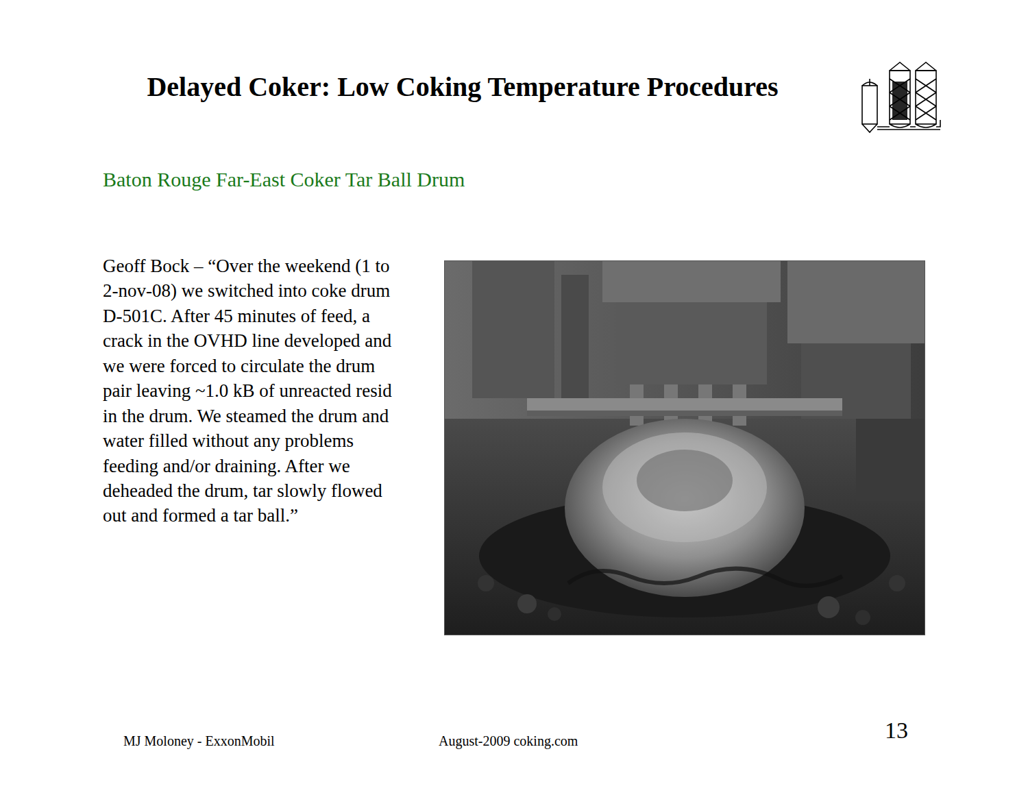Delayed Coker: Low Coking Temperature Procedures
Baton Rouge Far-East Coker Tar Ball Drum
Geoff Bock – “Over the weekend (1 to 2-nov-08) we switched into coke drum D-501C. After 45 minutes of feed, a crack in the OVHD line developed and we were forced to circulate the drum pair leaving ~1.0 kB of unreacted resid in the drum. We steamed the drum and water filled without any problems feeding and/or draining. After we deheaded the drum, tar slowly flowed out and formed a tar ball.”
MJ Moloney - ExxonMobil August-2009 coking.com
13